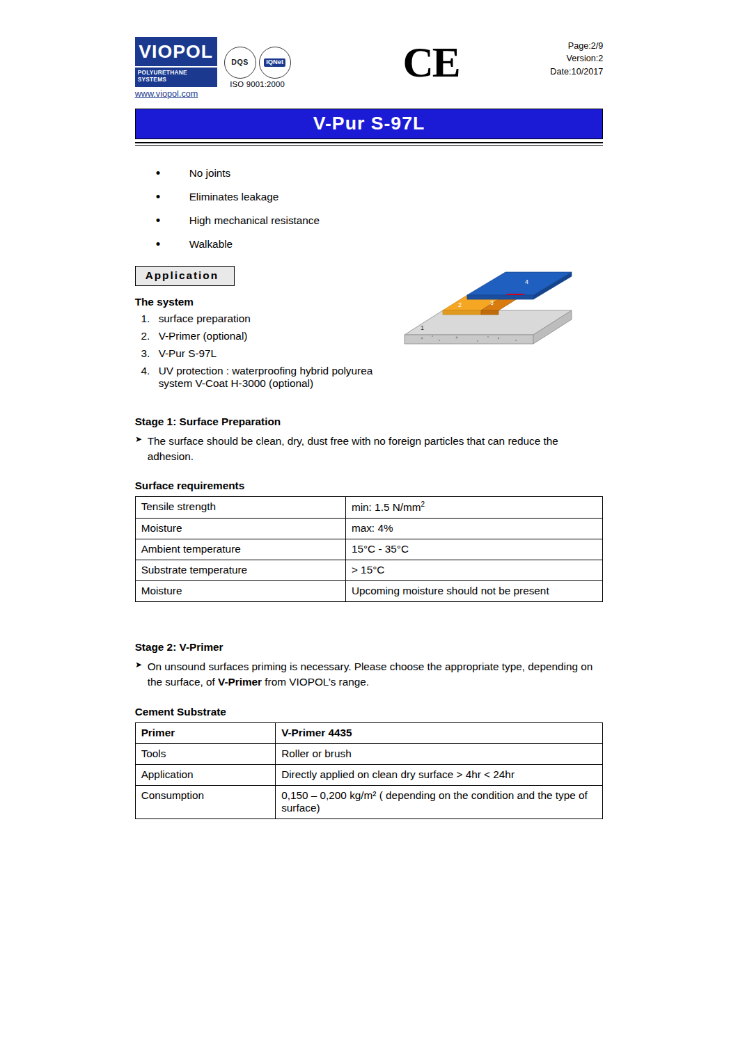VIOPOL
POLYURETHANE
SYSTEMS
www.viopol.com
DQS
IQNet
ISO 9001:2000
CE
Page:2/9
Version:2
Date:10/2017
V-Pur S-97L
No joints
Eliminates leakage
High mechanical resistance
Walkable
Application
The system
surface preparation
V-Primer (optional)
V-Pur S-97L
UV protection : waterproofing hybrid polyurea system V-Coat H-3000 (optional)
1 2 3 4
Stage 1: Surface Preparation
The surface should be clean, dry, dust free with no foreign particles that can reduce the adhesion.
Surface requirements
| Tensile strength | min: 1.5 N/mm 2 |
| Moisture | max: 4% |
| Ambient temperature | 15°C - 35°C |
| Substrate temperature | > 15°C |
| Moisture | Upcoming moisture should not be present |
Stage 2: V-Primer
On unsound surfaces priming is necessary. Please choose the appropriate type, depending on the surface, of V-Primer from VIOPOL’s range.
Cement Substrate
| Primer | V-Primer 4435 |
| --- | --- |
| Tools | Roller or brush |
| Application | Directly applied on clean dry surface > 4hr < 24hr |
| Consumption | 0,150 – 0,200 kg/m² ( depending on the condition and the type of surface) |